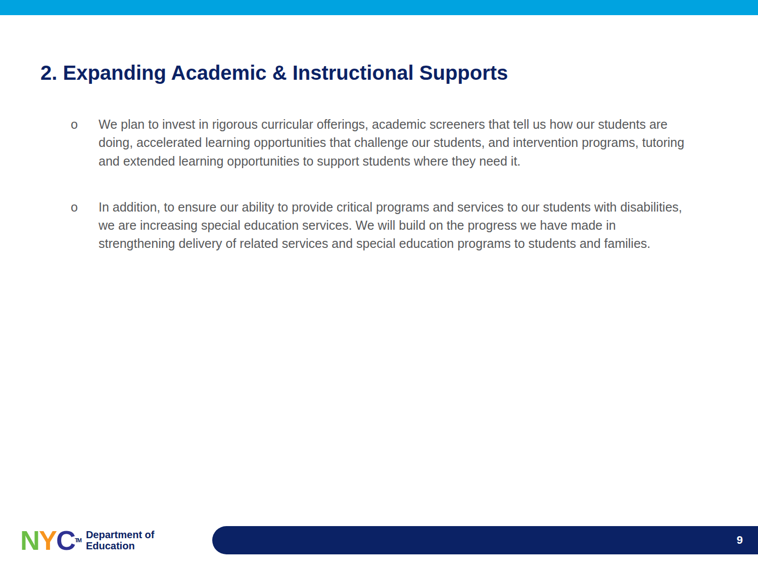2. Expanding Academic & Instructional Supports
We plan to invest in rigorous curricular offerings, academic screeners that tell us how our students are doing, accelerated learning opportunities that challenge our students, and intervention programs, tutoring and extended learning opportunities to support students where they need it.
In addition, to ensure our ability to provide critical programs and services to our students with disabilities, we are increasing special education services. We will build on the progress we have made in strengthening delivery of related services and special education programs to students and families.
NYCTM
Department of Education
9